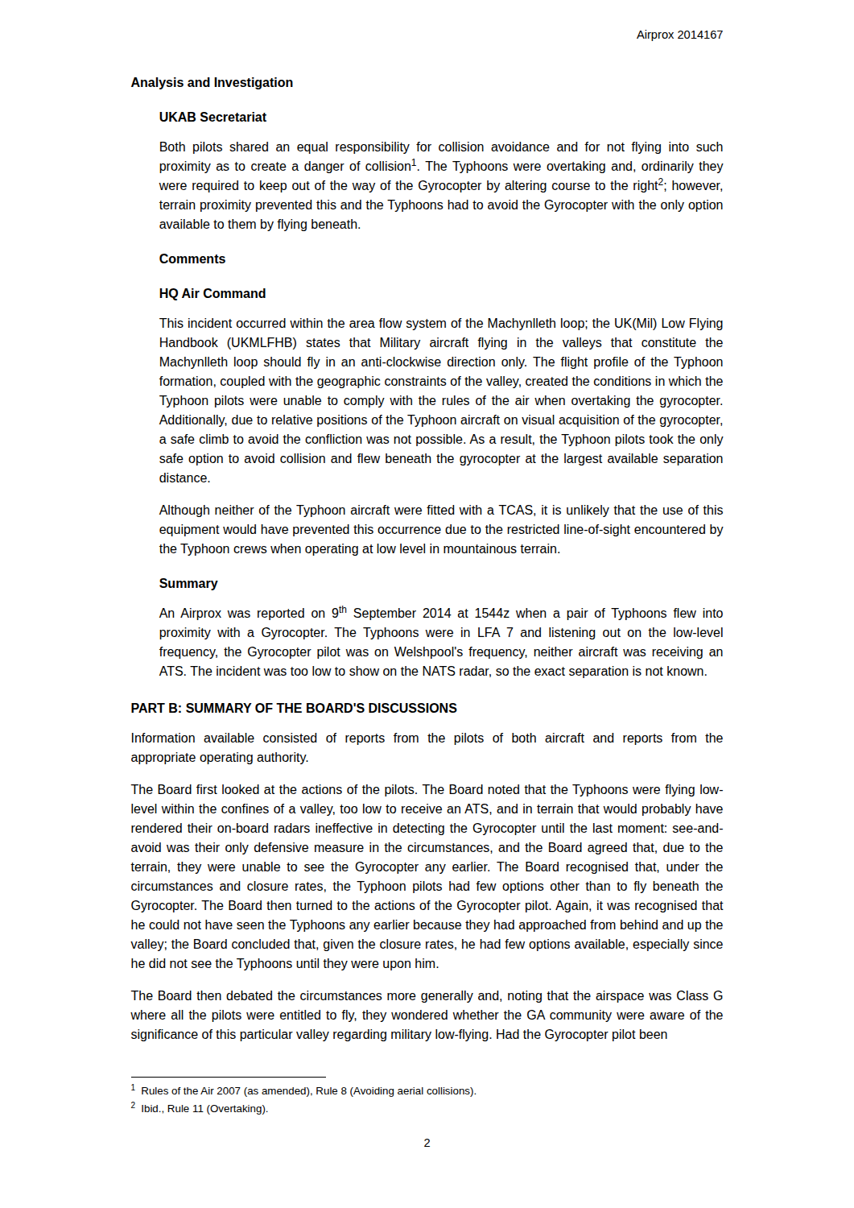Airprox 2014167
Analysis and Investigation
UKAB Secretariat
Both pilots shared an equal responsibility for collision avoidance and for not flying into such proximity as to create a danger of collision1. The Typhoons were overtaking and, ordinarily they were required to keep out of the way of the Gyrocopter by altering course to the right2; however, terrain proximity prevented this and the Typhoons had to avoid the Gyrocopter with the only option available to them by flying beneath.
Comments
HQ Air Command
This incident occurred within the area flow system of the Machynlleth loop; the UK(Mil) Low Flying Handbook (UKMLFHB) states that Military aircraft flying in the valleys that constitute the Machynlleth loop should fly in an anti-clockwise direction only. The flight profile of the Typhoon formation, coupled with the geographic constraints of the valley, created the conditions in which the Typhoon pilots were unable to comply with the rules of the air when overtaking the gyrocopter. Additionally, due to relative positions of the Typhoon aircraft on visual acquisition of the gyrocopter, a safe climb to avoid the confliction was not possible. As a result, the Typhoon pilots took the only safe option to avoid collision and flew beneath the gyrocopter at the largest available separation distance.
Although neither of the Typhoon aircraft were fitted with a TCAS, it is unlikely that the use of this equipment would have prevented this occurrence due to the restricted line-of-sight encountered by the Typhoon crews when operating at low level in mountainous terrain.
Summary
An Airprox was reported on 9th September 2014 at 1544z when a pair of Typhoons flew into proximity with a Gyrocopter. The Typhoons were in LFA 7 and listening out on the low-level frequency, the Gyrocopter pilot was on Welshpool's frequency, neither aircraft was receiving an ATS. The incident was too low to show on the NATS radar, so the exact separation is not known.
PART B: SUMMARY OF THE BOARD'S DISCUSSIONS
Information available consisted of reports from the pilots of both aircraft and reports from the appropriate operating authority.
The Board first looked at the actions of the pilots. The Board noted that the Typhoons were flying low-level within the confines of a valley, too low to receive an ATS, and in terrain that would probably have rendered their on-board radars ineffective in detecting the Gyrocopter until the last moment: see-and-avoid was their only defensive measure in the circumstances, and the Board agreed that, due to the terrain, they were unable to see the Gyrocopter any earlier. The Board recognised that, under the circumstances and closure rates, the Typhoon pilots had few options other than to fly beneath the Gyrocopter. The Board then turned to the actions of the Gyrocopter pilot. Again, it was recognised that he could not have seen the Typhoons any earlier because they had approached from behind and up the valley; the Board concluded that, given the closure rates, he had few options available, especially since he did not see the Typhoons until they were upon him.
The Board then debated the circumstances more generally and, noting that the airspace was Class G where all the pilots were entitled to fly, they wondered whether the GA community were aware of the significance of this particular valley regarding military low-flying. Had the Gyrocopter pilot been
1 Rules of the Air 2007 (as amended), Rule 8 (Avoiding aerial collisions).
2 Ibid., Rule 11 (Overtaking).
2